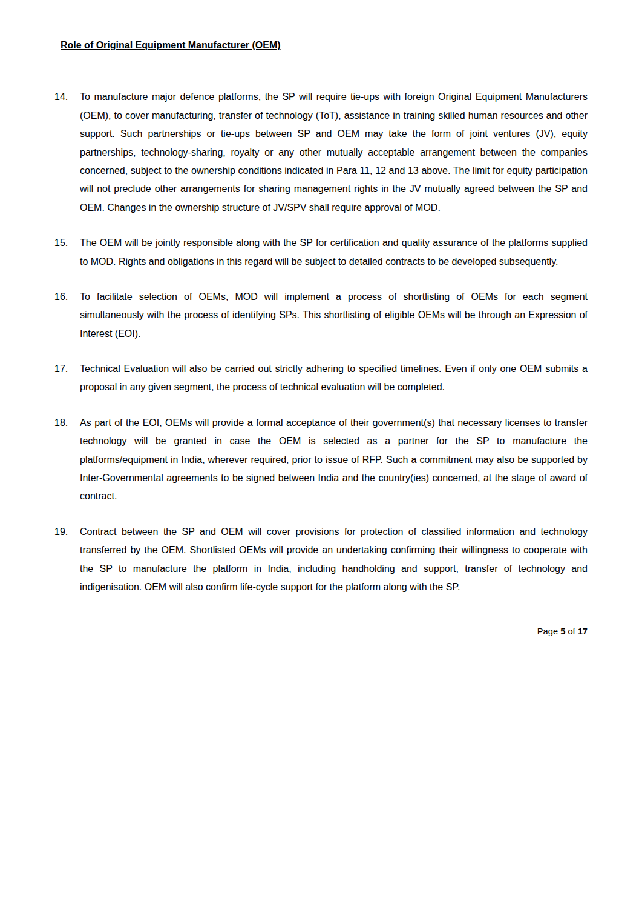Role of Original Equipment Manufacturer (OEM)
14.
To manufacture major defence platforms, the SP will require tie-ups with foreign Original Equipment Manufacturers (OEM), to cover manufacturing, transfer of technology (ToT), assistance in training skilled human resources and other support. Such partnerships or tie-ups between SP and OEM may take the form of joint ventures (JV), equity partnerships, technology-sharing, royalty or any other mutually acceptable arrangement between the companies concerned, subject to the ownership conditions indicated in Para 11, 12 and 13 above. The limit for equity participation will not preclude other arrangements for sharing management rights in the JV mutually agreed between the SP and OEM. Changes in the ownership structure of JV/SPV shall require approval of MOD.
15.
The OEM will be jointly responsible along with the SP for certification and quality assurance of the platforms supplied to MOD. Rights and obligations in this regard will be subject to detailed contracts to be developed subsequently.
16.
To facilitate selection of OEMs, MOD will implement a process of shortlisting of OEMs for each segment simultaneously with the process of identifying SPs. This shortlisting of eligible OEMs will be through an Expression of Interest (EOI).
17.
Technical Evaluation will also be carried out strictly adhering to specified timelines. Even if only one OEM submits a proposal in any given segment, the process of technical evaluation will be completed.
18.
As part of the EOI, OEMs will provide a formal acceptance of their government(s) that necessary licenses to transfer technology will be granted in case the OEM is selected as a partner for the SP to manufacture the platforms/equipment in India, wherever required, prior to issue of RFP. Such a commitment may also be supported by Inter-Governmental agreements to be signed between India and the country(ies) concerned, at the stage of award of contract.
19.
Contract between the SP and OEM will cover provisions for protection of classified information and technology transferred by the OEM. Shortlisted OEMs will provide an undertaking confirming their willingness to cooperate with the SP to manufacture the platform in India, including handholding and support, transfer of technology and indigenisation. OEM will also confirm life-cycle support for the platform along with the SP.
Page 5 of 17